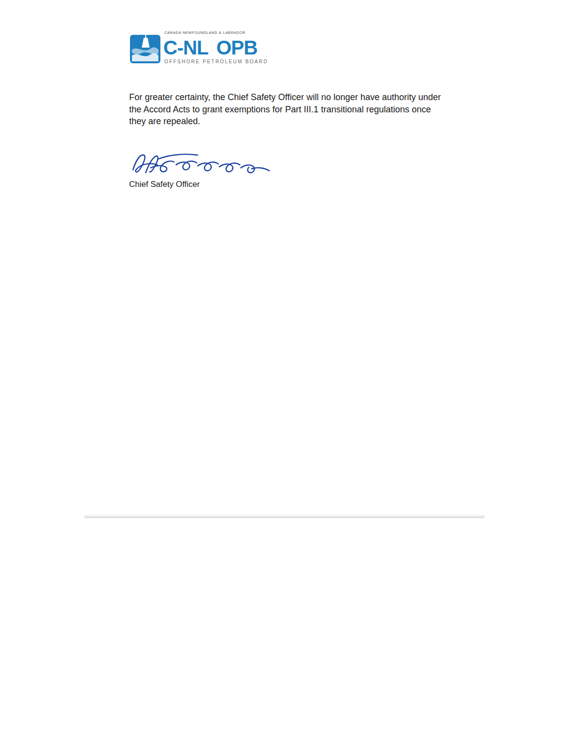C-NLOPB Canada Newfoundland & Labrador Offshore Petroleum Board CANADA NEWFOUNDLAND & LABRADOR C-NL OPB OFFSHORE PETROLEUM BOARD
For greater certainty, the Chief Safety Officer will no longer have authority under the Accord Acts to grant exemptions for Part III.1 transitional regulations once they are repealed.
Signature
Chief Safety Officer